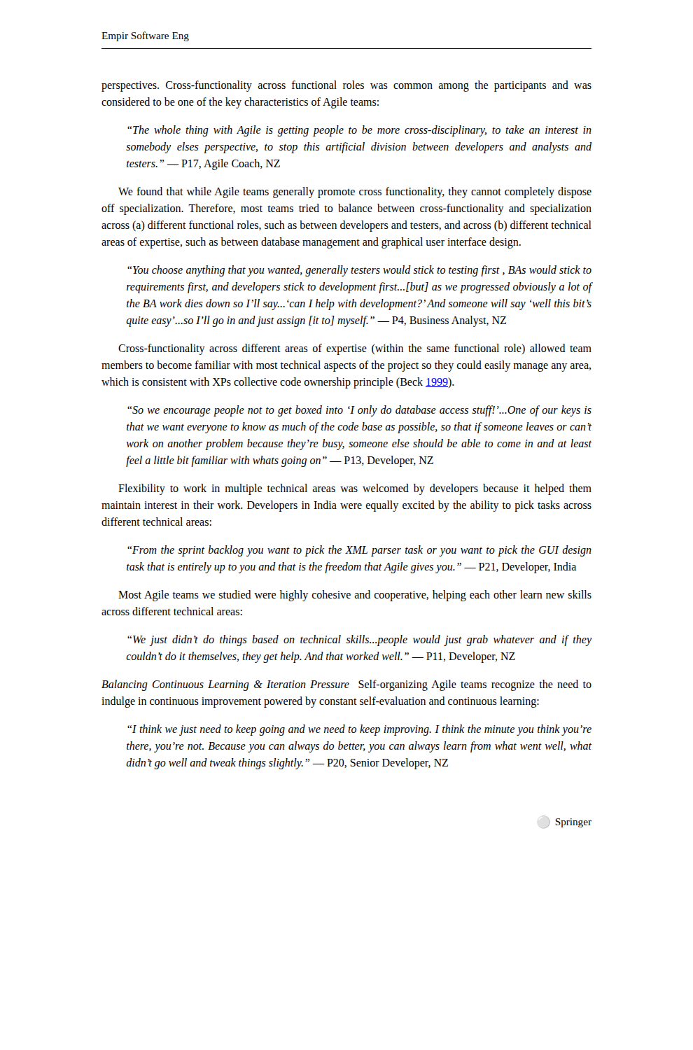Empir Software Eng
perspectives. Cross-functionality across functional roles was common among the participants and was considered to be one of the key characteristics of Agile teams:
“The whole thing with Agile is getting people to be more cross-disciplinary, to take an interest in somebody elses perspective, to stop this artificial division between developers and analysts and testers.” — P17, Agile Coach, NZ
We found that while Agile teams generally promote cross functionality, they cannot completely dispose off specialization. Therefore, most teams tried to balance between cross-functionality and specialization across (a) different functional roles, such as between developers and testers, and across (b) different technical areas of expertise, such as between database management and graphical user interface design.
“You choose anything that you wanted, generally testers would stick to testing first , BAs would stick to requirements first, and developers stick to development first...[but] as we progressed obviously a lot of the BA work dies down so I’ll say...‘can I help with development?’ And someone will say ‘well this bit’s quite easy’...so I’ll go in and just assign [it to] myself.” — P4, Business Analyst, NZ
Cross-functionality across different areas of expertise (within the same functional role) allowed team members to become familiar with most technical aspects of the project so they could easily manage any area, which is consistent with XPs collective code ownership principle (Beck 1999).
“So we encourage people not to get boxed into ‘I only do database access stuff!’...One of our keys is that we want everyone to know as much of the code base as possible, so that if someone leaves or can’t work on another problem because they’re busy, someone else should be able to come in and at least feel a little bit familiar with whats going on” — P13, Developer, NZ
Flexibility to work in multiple technical areas was welcomed by developers because it helped them maintain interest in their work. Developers in India were equally excited by the ability to pick tasks across different technical areas:
“From the sprint backlog you want to pick the XML parser task or you want to pick the GUI design task that is entirely up to you and that is the freedom that Agile gives you.” — P21, Developer, India
Most Agile teams we studied were highly cohesive and cooperative, helping each other learn new skills across different technical areas:
“We just didn’t do things based on technical skills...people would just grab whatever and if they couldn’t do it themselves, they get help. And that worked well.” — P11, Developer, NZ
Balancing Continuous Learning & Iteration Pressure Self-organizing Agile teams recognize the need to indulge in continuous improvement powered by constant self-evaluation and continuous learning:
“I think we just need to keep going and we need to keep improving. I think the minute you think you’re there, you’re not. Because you can always do better, you can always learn from what went well, what didn’t go well and tweak things slightly.” — P20, Senior Developer, NZ
⚪ Springer